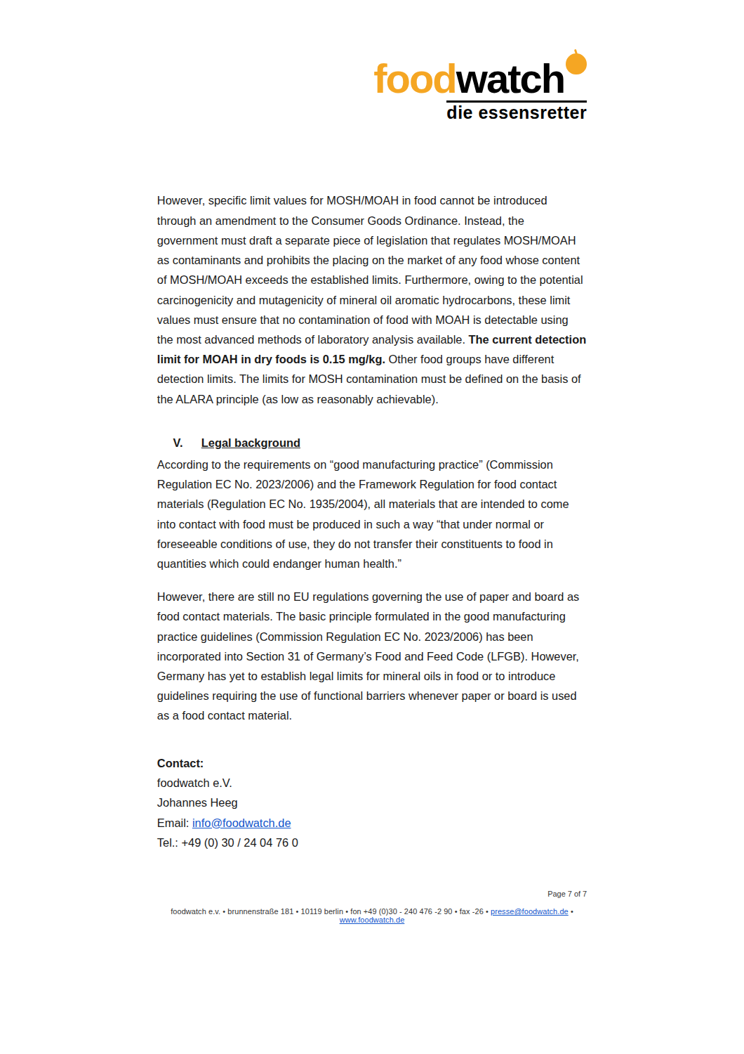food watch
die essensretter
However, specific limit values for MOSH/MOAH in food cannot be introduced through an amendment to the Consumer Goods Ordinance. Instead, the government must draft a separate piece of legislation that regulates MOSH/MOAH as contaminants and prohibits the placing on the market of any food whose content of MOSH/MOAH exceeds the established limits. Furthermore, owing to the potential carcinogenicity and mutagenicity of mineral oil aromatic hydrocarbons, these limit values must ensure that no contamination of food with MOAH is detectable using the most advanced methods of laboratory analysis available. The current detection limit for MOAH in dry foods is 0.15 mg/kg. Other food groups have different detection limits. The limits for MOSH contamination must be defined on the basis of the ALARA principle (as low as reasonably achievable).
V. Legal background
According to the requirements on “good manufacturing practice” (Commission Regulation EC No. 2023/2006) and the Framework Regulation for food contact materials (Regulation EC No. 1935/2004), all materials that are intended to come into contact with food must be produced in such a way “that under normal or foreseeable conditions of use, they do not transfer their constituents to food in quantities which could endanger human health.”
However, there are still no EU regulations governing the use of paper and board as food contact materials. The basic principle formulated in the good manufacturing practice guidelines (Commission Regulation EC No. 2023/2006) has been incorporated into Section 31 of Germany’s Food and Feed Code (LFGB). However, Germany has yet to establish legal limits for mineral oils in food or to introduce guidelines requiring the use of functional barriers whenever paper or board is used as a food contact material.
Contact:
foodwatch e.V.
Johannes Heeg
Email: info@foodwatch.de
Tel.: +49 (0) 30 / 24 04 76 0
Page 7 of 7
foodwatch e.v. • brunnenstraße 181 • 10119 berlin • fon +49 (0)30 - 240 476 -2 90 • fax -26 • presse@foodwatch.de • www.foodwatch.de